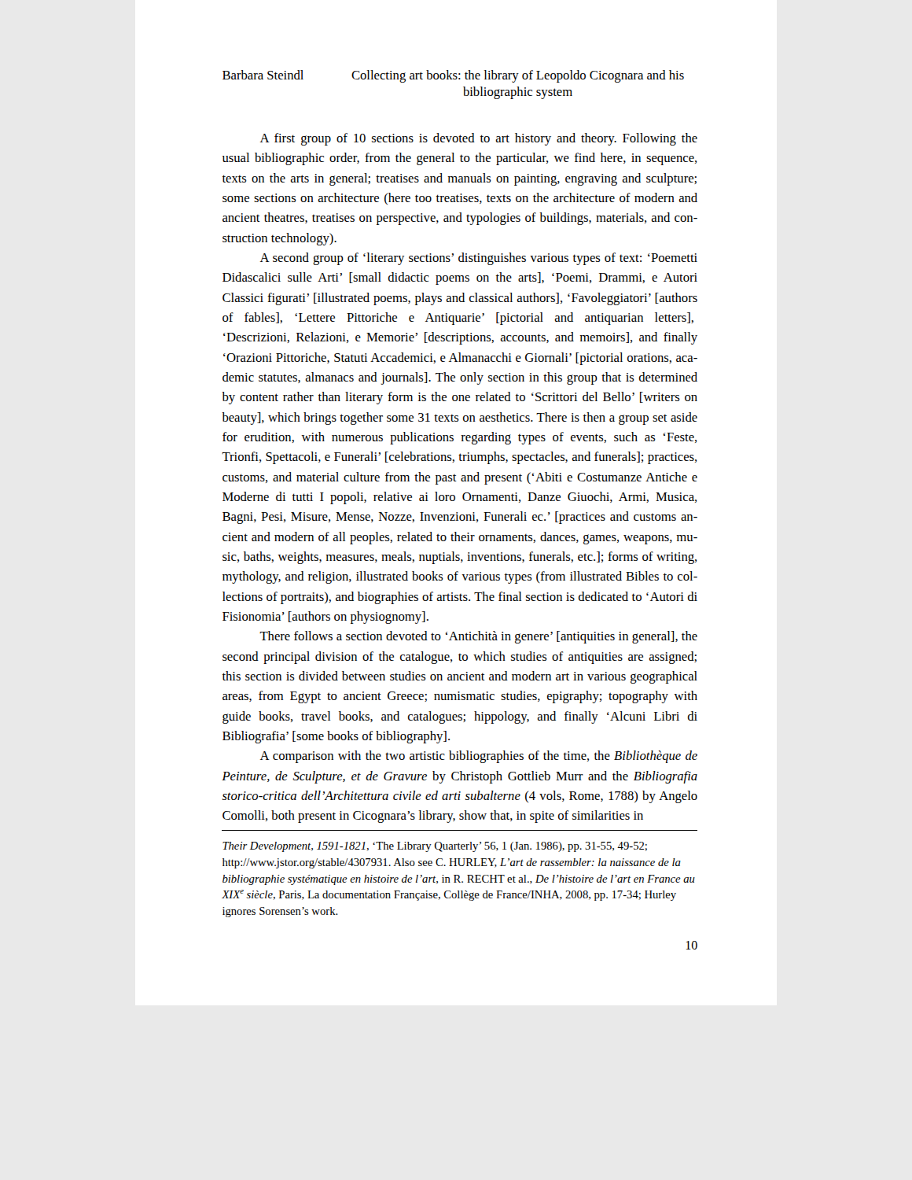Barbara Steindl
Collecting art books: the library of Leopoldo Cicognara and his bibliographic system
A first group of 10 sections is devoted to art history and theory. Following the usual bibliographic order, from the general to the particular, we find here, in sequence, texts on the arts in general; treatises and manuals on painting, engraving and sculpture; some sections on architecture (here too treatises, texts on the architecture of modern and ancient theatres, treatises on perspective, and typologies of buildings, materials, and construction technology).
A second group of ‘literary sections’ distinguishes various types of text: ‘Poemetti Didascalici sulle Arti’ [small didactic poems on the arts], ‘Poemi, Drammi, e Autori Classici figurati’ [illustrated poems, plays and classical authors], ‘Favoleggiatori’ [authors of fables], ‘Lettere Pittoriche e Antiquarie’ [pictorial and antiquarian letters], ‘Descrizioni, Relazioni, e Memorie’ [descriptions, accounts, and memoirs], and finally ‘Orazioni Pittoriche, Statuti Accademici, e Almanacchi e Giornali’ [pictorial orations, academic statutes, almanacs and journals]. The only section in this group that is determined by content rather than literary form is the one related to ‘Scrittori del Bello’ [writers on beauty], which brings together some 31 texts on aesthetics. There is then a group set aside for erudition, with numerous publications regarding types of events, such as ‘Feste, Trionfi, Spettacoli, e Funerali’ [celebrations, triumphs, spectacles, and funerals]; practices, customs, and material culture from the past and present (‘Abiti e Costumanze Antiche e Moderne di tutti I popoli, relative ai loro Ornamenti, Danze Giuochi, Armi, Musica, Bagni, Pesi, Misure, Mense, Nozze, Invenzioni, Funerali ec.’ [practices and customs ancient and modern of all peoples, related to their ornaments, dances, games, weapons, music, baths, weights, measures, meals, nuptials, inventions, funerals, etc.]; forms of writing, mythology, and religion, illustrated books of various types (from illustrated Bibles to collections of portraits), and biographies of artists. The final section is dedicated to ‘Autori di Fisionomia’ [authors on physiognomy].
There follows a section devoted to ‘Antichità in genere’ [antiquities in general], the second principal division of the catalogue, to which studies of antiquities are assigned; this section is divided between studies on ancient and modern art in various geographical areas, from Egypt to ancient Greece; numismatic studies, epigraphy; topography with guide books, travel books, and catalogues; hippology, and finally ‘Alcuni Libri di Bibliografia’ [some books of bibliography].
A comparison with the two artistic bibliographies of the time, the Bibliothèque de Peinture, de Sculpture, et de Gravure by Christoph Gottlieb Murr and the Bibliografia storico-critica dell’Architettura civile ed arti subalterne (4 vols, Rome, 1788) by Angelo Comolli, both present in Cicognara’s library, show that, in spite of similarities in
Their Development, 1591-1821, ‘The Library Quarterly’ 56, 1 (Jan. 1986), pp. 31-55, 49-52; http://www.jstor.org/stable/4307931. Also see C. HURLEY, L’art de rassembler: la naissance de la bibliographie systématique en histoire de l’art, in R. RECHT et al., De l’histoire de l’art en France au XIXe siècle, Paris, La documentation Française, Collège de France/INHA, 2008, pp. 17-34; Hurley ignores Sorensen’s work.
10